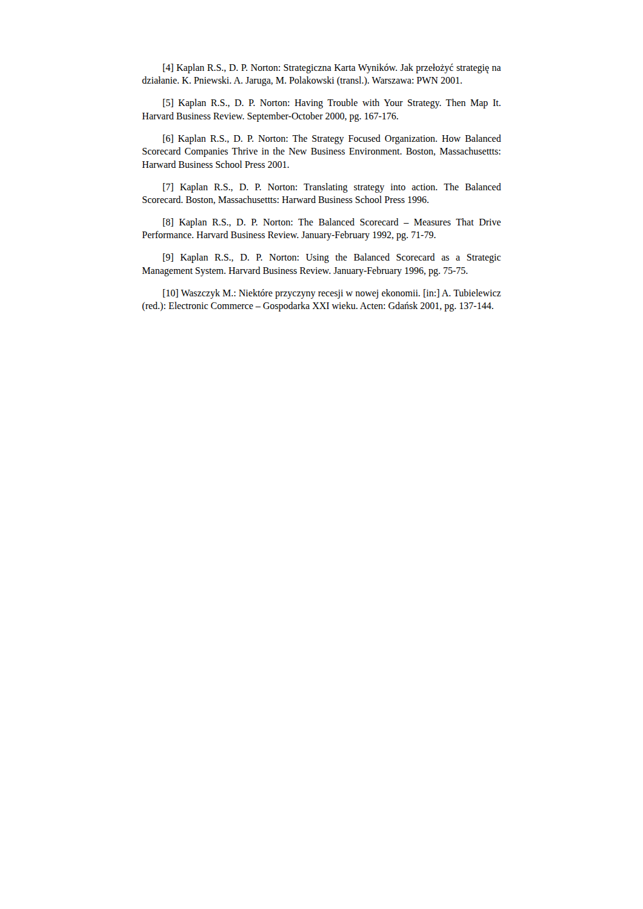[4] Kaplan R.S., D. P. Norton: Strategiczna Karta Wyników. Jak przełożyć strategię na działanie. K. Pniewski. A. Jaruga, M. Polakowski (transl.). Warszawa: PWN 2001.
[5] Kaplan R.S., D. P. Norton: Having Trouble with Your Strategy. Then Map It. Harvard Business Review. September-October 2000, pg. 167-176.
[6] Kaplan R.S., D. P. Norton: The Strategy Focused Organization. How Balanced Scorecard Companies Thrive in the New Business Environment. Boston, Massachusettts: Harward Business School Press 2001.
[7] Kaplan R.S., D. P. Norton: Translating strategy into action. The Balanced Scorecard. Boston, Massachusettts: Harward Business School Press 1996.
[8] Kaplan R.S., D. P. Norton: The Balanced Scorecard – Measures That Drive Performance. Harvard Business Review. January-February 1992, pg. 71-79.
[9] Kaplan R.S., D. P. Norton: Using the Balanced Scorecard as a Strategic Management System. Harvard Business Review. January-February 1996, pg. 75-75.
[10] Waszczyk M.: Niektóre przyczyny recesji w nowej ekonomii. [in:] A. Tubielewicz (red.): Electronic Commerce – Gospodarka XXI wieku. Acten: Gdańsk 2001, pg. 137-144.